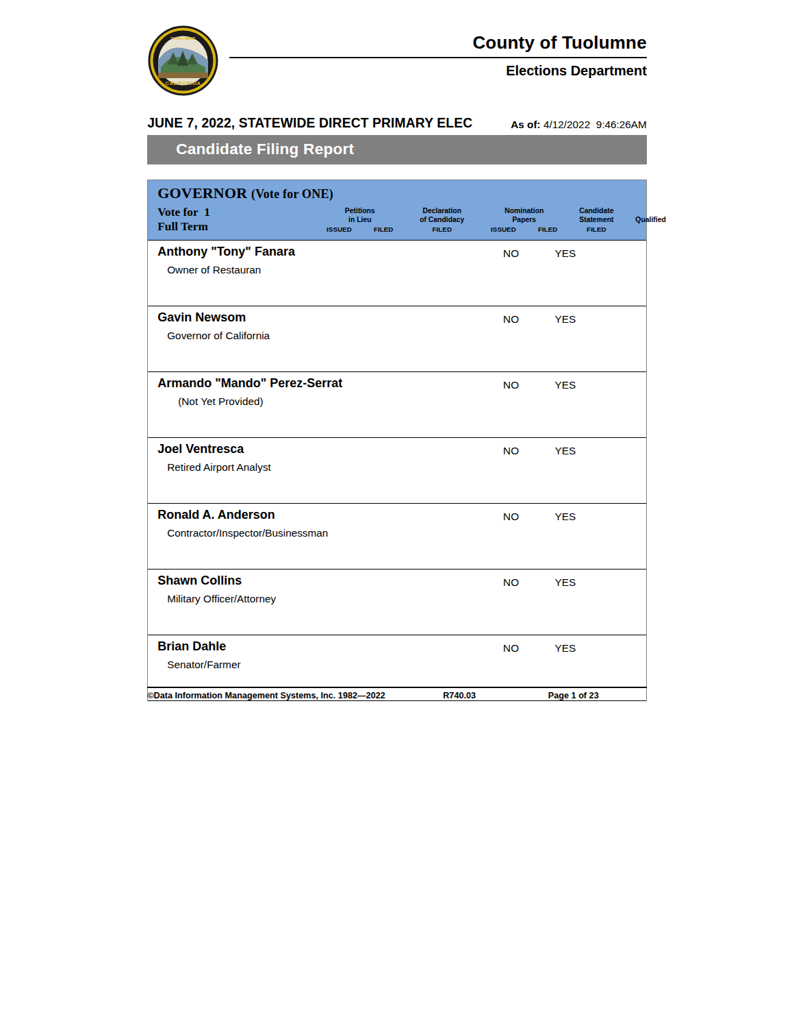CALIFORNIA TUOLUMNE
County of Tuolumne
Elections Department
JUNE 7, 2022, STATEWIDE DIRECT PRIMARY ELECTION
As of: 4/12/2022 9:46:26AM
Candidate Filing Report
GOVERNOR (Vote for ONE)
Vote for 1
Full Term
Petitions
in Lieu
ISSUED FILED
Declaration
of Candidacy
FILED
Nomination
Papers
ISSUED FILED
Candidate
Statement
FILED
Qualified
Anthony "Tony" Fanara
Owner of Restauran
NO
YES
Gavin Newsom
Governor of California
NO
YES
Armando "Mando" Perez-Serrat
(Not Yet Provided)
NO
YES
Joel Ventresca
Retired Airport Analyst
NO
YES
Ronald A. Anderson
Contractor/Inspector/Businessman
NO
YES
Shawn Collins
Military Officer/Attorney
NO
YES
Brian Dahle
Senator/Farmer
NO
YES
©Data Information Management Systems, Inc. 1982—2022
R740.03
Page 1 of 23